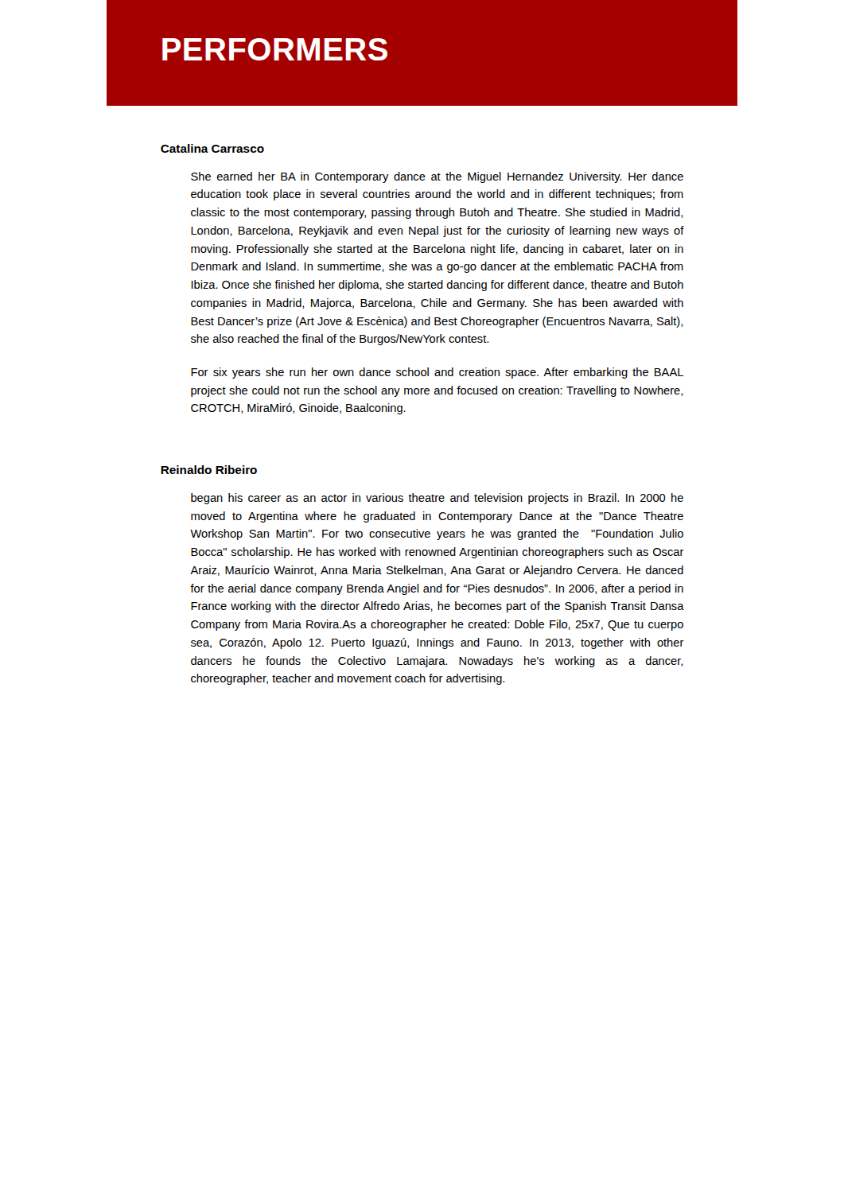PERFORMERS
Catalina Carrasco
She earned her BA in Contemporary dance at the Miguel Hernandez University. Her dance education took place in several countries around the world and in different techniques; from classic to the most contemporary, passing through Butoh and Theatre. She studied in Madrid, London, Barcelona, Reykjavik and even Nepal just for the curiosity of learning new ways of moving. Professionally she started at the Barcelona night life, dancing in cabaret, later on in Denmark and Island. In summertime, she was a go-go dancer at the emblematic PACHA from Ibiza. Once she finished her diploma, she started dancing for different dance, theatre and Butoh companies in Madrid, Majorca, Barcelona, Chile and Germany. She has been awarded with Best Dancer’s prize (Art Jove & Escènica) and Best Choreographer (Encuentros Navarra, Salt), she also reached the final of the Burgos/NewYork contest.
For six years she run her own dance school and creation space. After embarking the BAAL project she could not run the school any more and focused on creation: Travelling to Nowhere, CROTCH, MiraMiró, Ginoide, Baalconing.
Reinaldo Ribeiro
began his career as an actor in various theatre and television projects in Brazil. In 2000 he moved to Argentina where he graduated in Contemporary Dance at the "Dance Theatre Workshop San Martin". For two consecutive years he was granted the "Foundation Julio Bocca" scholarship. He has worked with renowned Argentinian choreographers such as Oscar Araiz, Maurício Wainrot, Anna Maria Stelkelman, Ana Garat or Alejandro Cervera. He danced for the aerial dance company Brenda Angiel and for “Pies desnudos”. In 2006, after a period in France working with the director Alfredo Arias, he becomes part of the Spanish Transit Dansa Company from Maria Rovira.As a choreographer he created: Doble Filo, 25x7, Que tu cuerpo sea, Corazón, Apolo 12. Puerto Iguazú, Innings and Fauno. In 2013, together with other dancers he founds the Colectivo Lamajara. Nowadays he's working as a dancer, choreographer, teacher and movement coach for advertising.